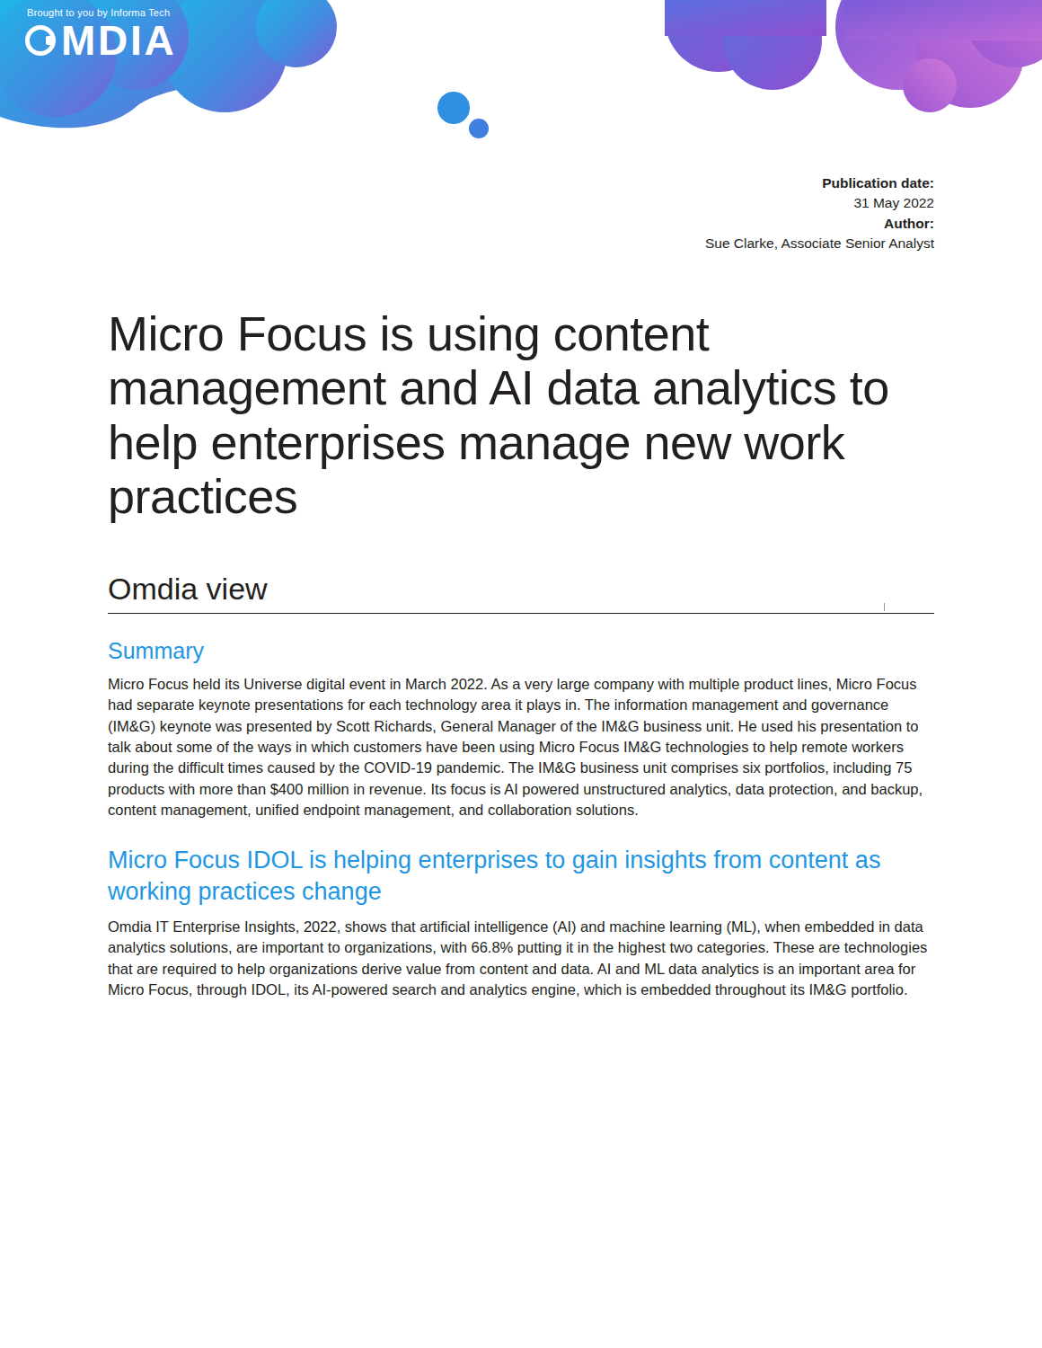Brought to you by Informa Tech
MDIA
Publication date:
31 May 2022
Author:
Sue Clarke, Associate Senior Analyst
Micro Focus is using content management and AI data analytics to help enterprises manage new work practices
Omdia view
Summary
Micro Focus held its Universe digital event in March 2022. As a very large company with multiple product lines, Micro Focus had separate keynote presentations for each technology area it plays in. The information management and governance (IM&G) keynote was presented by Scott Richards, General Manager of the IM&G business unit. He used his presentation to talk about some of the ways in which customers have been using Micro Focus IM&G technologies to help remote workers during the difficult times caused by the COVID-19 pandemic. The IM&G business unit comprises six portfolios, including 75 products with more than $400 million in revenue. Its focus is AI powered unstructured analytics, data protection, and backup, content management, unified endpoint management, and collaboration solutions.
Micro Focus IDOL is helping enterprises to gain insights from content as working practices change
Omdia IT Enterprise Insights, 2022, shows that artificial intelligence (AI) and machine learning (ML), when embedded in data analytics solutions, are important to organizations, with 66.8% putting it in the highest two categories. These are technologies that are required to help organizations derive value from content and data. AI and ML data analytics is an important area for Micro Focus, through IDOL, its AI-powered search and analytics engine, which is embedded throughout its IM&G portfolio.